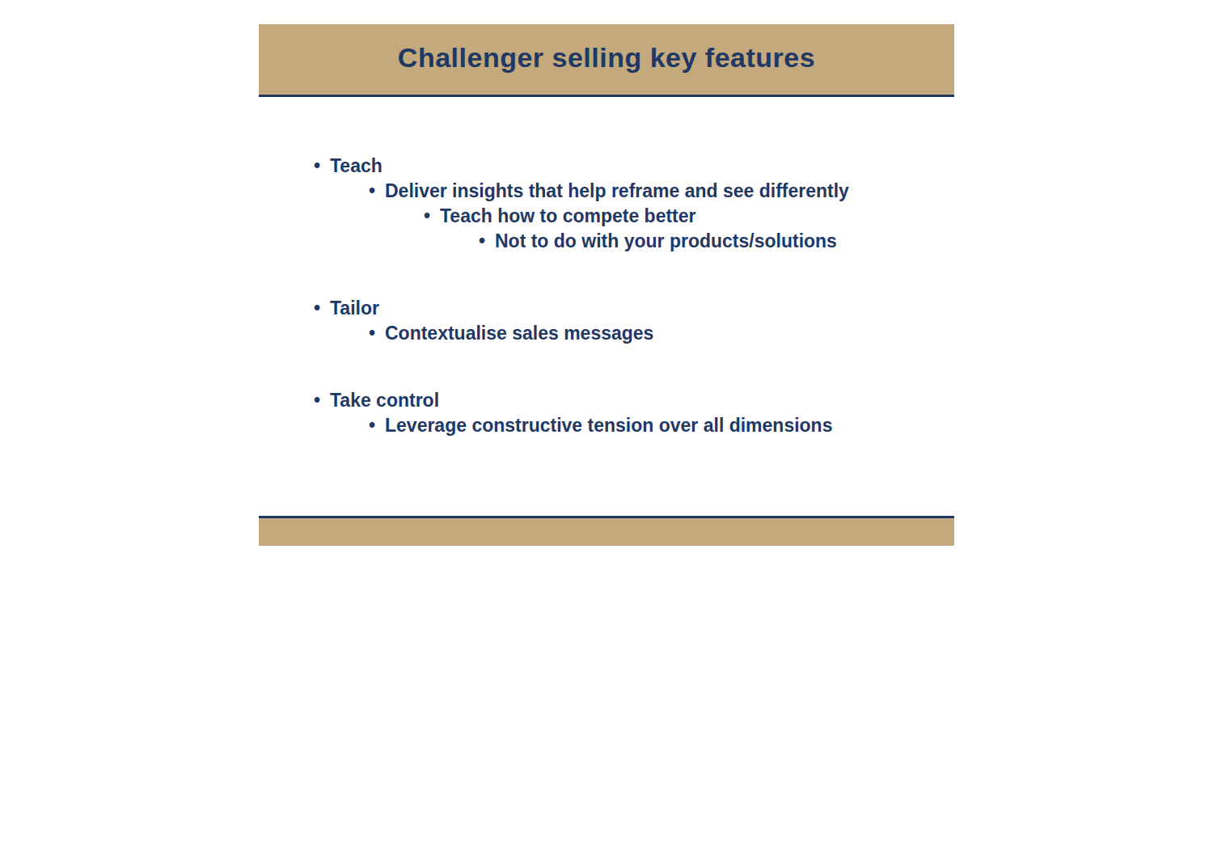Challenger selling key features
Teach
Deliver insights that help reframe and see differently
Teach how to compete better
Not to do with your products/solutions
Tailor
Contextualise sales messages
Take control
Leverage constructive tension over all dimensions